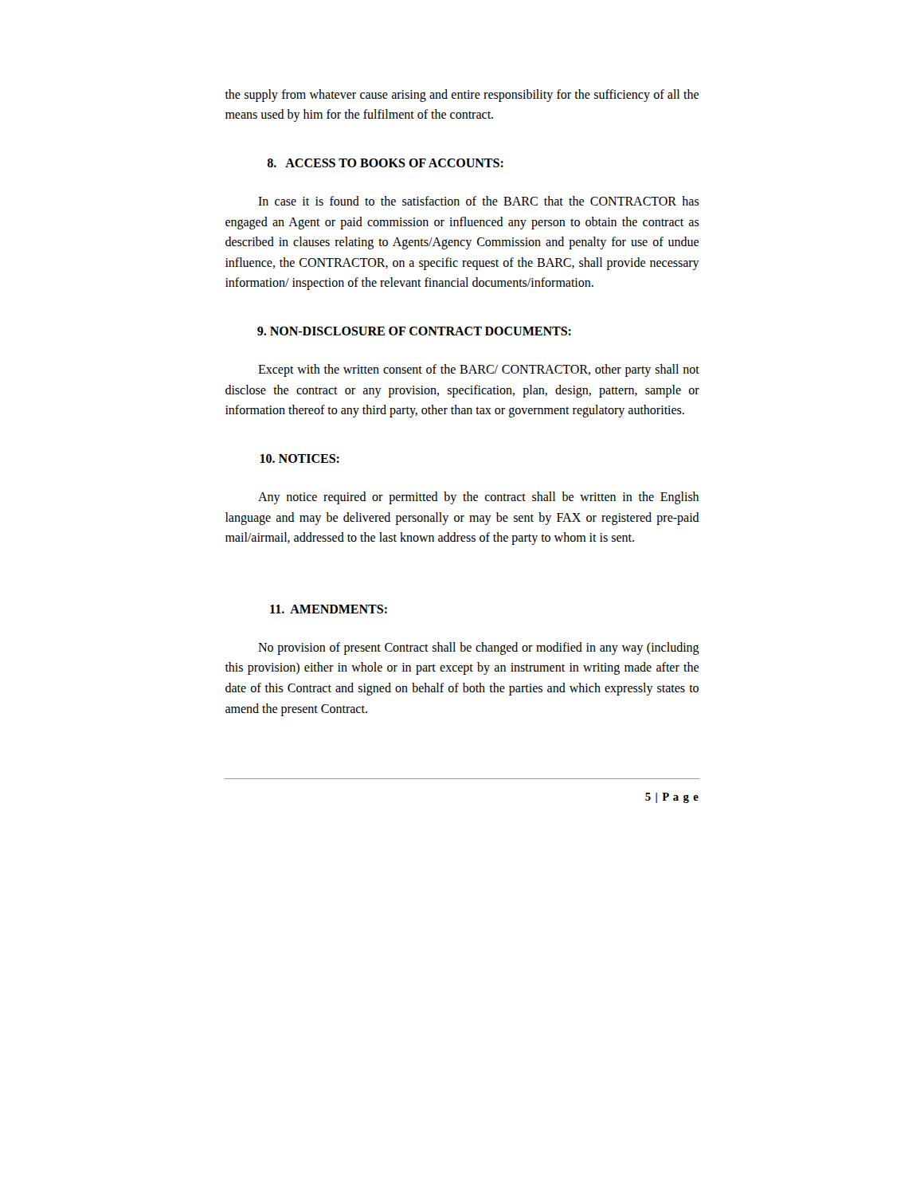the supply from whatever cause arising and entire responsibility for the sufficiency of all the means used by him for the fulfilment of the contract.
8. ACCESS TO BOOKS OF ACCOUNTS:
In case it is found to the satisfaction of the BARC that the CONTRACTOR has engaged an Agent or paid commission or influenced any person to obtain the contract as described in clauses relating to Agents/Agency Commission and penalty for use of undue influence, the CONTRACTOR, on a specific request of the BARC, shall provide necessary information/ inspection of the relevant financial documents/information.
9. NON-DISCLOSURE OF CONTRACT DOCUMENTS:
Except with the written consent of the BARC/ CONTRACTOR, other party shall not disclose the contract or any provision, specification, plan, design, pattern, sample or information thereof to any third party, other than tax or government regulatory authorities.
10. NOTICES:
Any notice required or permitted by the contract shall be written in the English language and may be delivered personally or may be sent by FAX or registered pre-paid mail/airmail, addressed to the last known address of the party to whom it is sent.
11. AMENDMENTS:
No provision of present Contract shall be changed or modified in any way (including this provision) either in whole or in part except by an instrument in writing made after the date of this Contract and signed on behalf of both the parties and which expressly states to amend the present Contract.
5 | P a g e